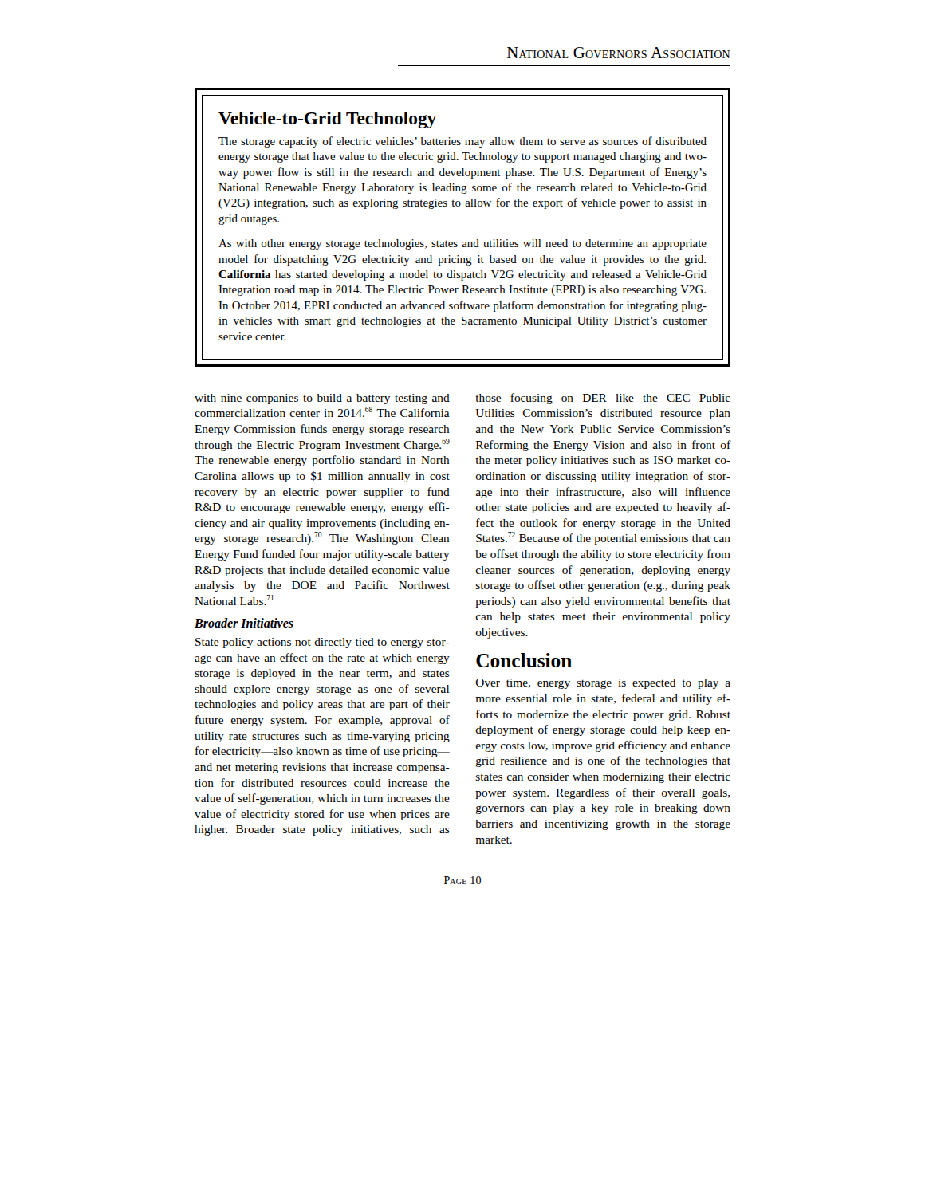National Governors Association
Vehicle-to-Grid Technology
The storage capacity of electric vehicles’ batteries may allow them to serve as sources of distributed energy storage that have value to the electric grid. Technology to support managed charging and two-way power flow is still in the research and development phase. The U.S. Department of Energy’s National Renewable Energy Laboratory is leading some of the research related to Vehicle-to-Grid (V2G) integration, such as exploring strategies to allow for the export of vehicle power to assist in grid outages.
As with other energy storage technologies, states and utilities will need to determine an appropriate model for dispatching V2G electricity and pricing it based on the value it provides to the grid. California has started developing a model to dispatch V2G electricity and released a Vehicle-Grid Integration road map in 2014. The Electric Power Research Institute (EPRI) is also researching V2G. In October 2014, EPRI conducted an advanced software platform demonstration for integrating plug-in vehicles with smart grid technologies at the Sacramento Municipal Utility District’s customer service center.
with nine companies to build a battery testing and commercialization center in 2014.68 The California Energy Commission funds energy storage research through the Electric Program Investment Charge.69 The renewable energy portfolio standard in North Carolina allows up to $1 million annually in cost recovery by an electric power supplier to fund R&D to encourage renewable energy, energy efficiency and air quality improvements (including energy storage research).70 The Washington Clean Energy Fund funded four major utility-scale battery R&D projects that include detailed economic value analysis by the DOE and Pacific Northwest National Labs.71
Broader Initiatives
State policy actions not directly tied to energy storage can have an effect on the rate at which energy storage is deployed in the near term, and states should explore energy storage as one of several technologies and policy areas that are part of their future energy system. For example, approval of utility rate structures such as time-varying pricing for electricity—also known as time of use pricing—and net metering revisions that increase compensation for distributed resources could increase the value of self-generation, which in turn increases the value of electricity stored for use when prices are higher. Broader state policy initiatives, such as those focusing on DER like the CEC Public Utilities Commission’s distributed resource plan and the New York Public Service Commission’s Reforming the Energy Vision and also in front of the meter policy initiatives such as ISO market coordination or discussing utility integration of storage into their infrastructure, also will influence other state policies and are expected to heavily affect the outlook for energy storage in the United States.72 Because of the potential emissions that can be offset through the ability to store electricity from cleaner sources of generation, deploying energy storage to offset other generation (e.g., during peak periods) can also yield environmental benefits that can help states meet their environmental policy objectives.
Conclusion
Over time, energy storage is expected to play a more essential role in state, federal and utility efforts to modernize the electric power grid. Robust deployment of energy storage could help keep energy costs low, improve grid efficiency and enhance grid resilience and is one of the technologies that states can consider when modernizing their electric power system. Regardless of their overall goals, governors can play a key role in breaking down barriers and incentivizing growth in the storage market.
Page 10